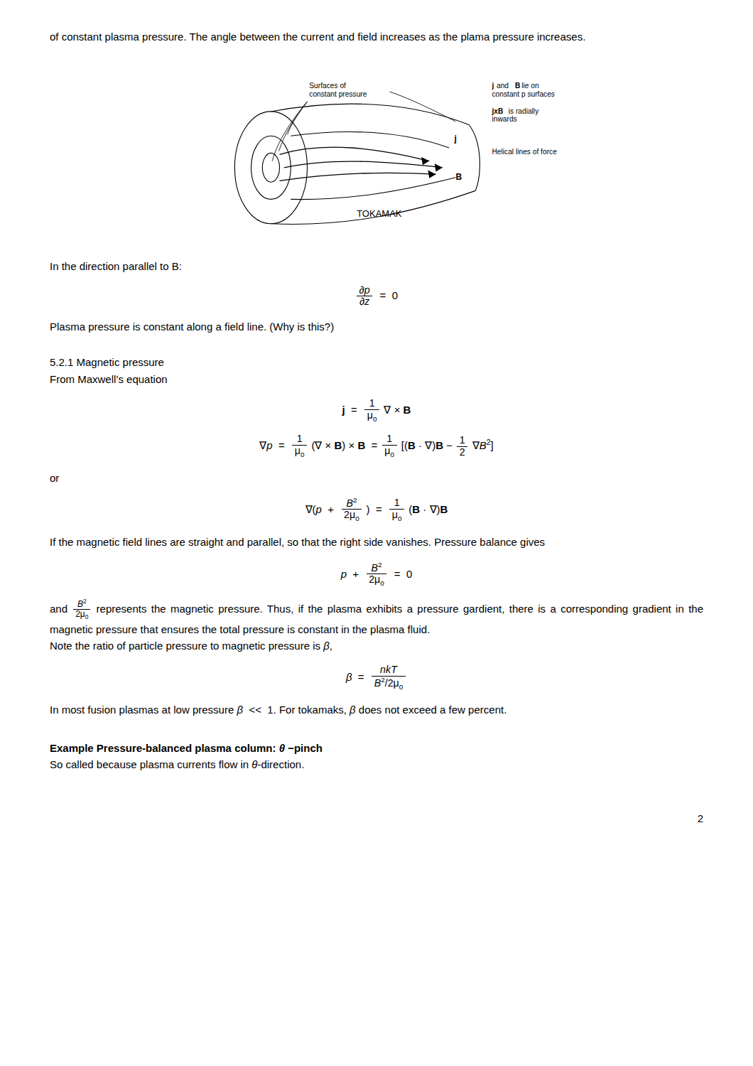of constant plasma pressure. The angle between the current and field increases as the plama pressure increases.
Surfaces of constant pressure j and B lie on constant p surfaces jxB is radially inwards Helical lines of force j B TOKAMAK
In the direction parallel to B:
∂p∂z = 0
Plasma pressure is constant along a field line. (Why is this?)
5.2.1 Magnetic pressure
From Maxwell’s equation
j = 1 μ0 ∇ × B
∇p = 1 μ0 (∇ × B) × B = 1 μ0 [(B · ∇)B − 12 ∇B2]
or
∇(p + B22μ0 ) = 1 μ0 (B · ∇)B
If the magnetic field lines are straight and parallel, so that the right side vanishes. Pressure balance gives
p + B22μ0 = 0
and B22μ0 represents the magnetic pressure. Thus, if the plasma exhibits a pressure gardient, there is a corresponding gradient in the magnetic pressure that ensures the total pressure is constant in the plasma fluid.
Note the ratio of particle pressure to magnetic pressure is β,
β = nkT B2/2μ0
In most fusion plasmas at low pressure β << 1. For tokamaks, β does not exceed a few percent.
Example Pressure-balanced plasma column: θ −pinch
So called because plasma currents flow in θ-direction.
2